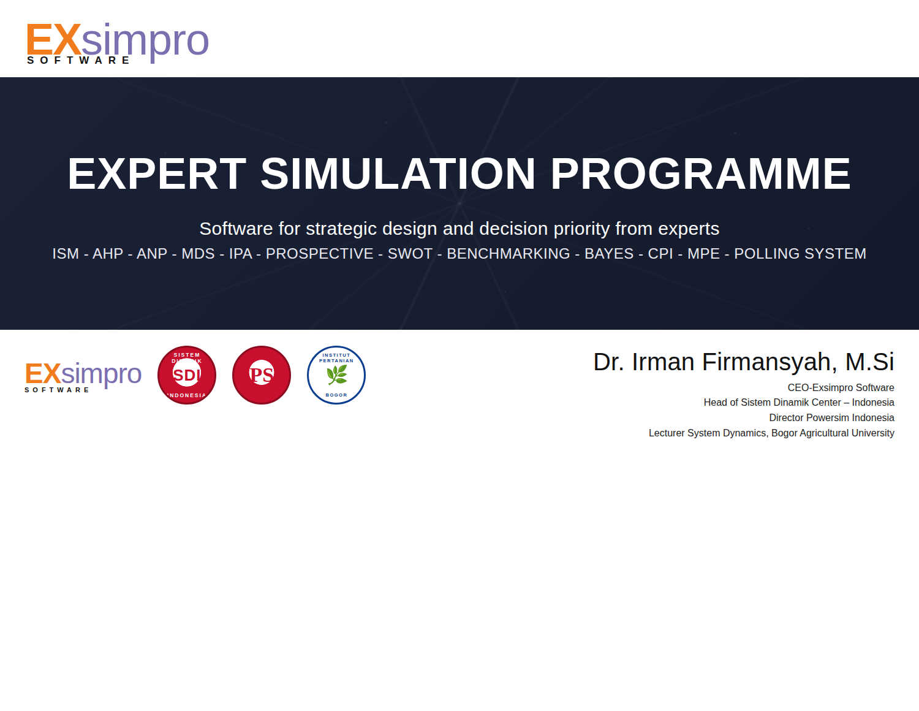EX simpro SOFTWARE
EXPERT SIMULATION PROGRAMME
Software for strategic design and decision priority from experts
ISM - AHP - ANP - MDS - IPA - PROSPECTIVE - SWOT - BENCHMARKING - BAYES - CPI - MPE - POLLING SYSTEM
EX simpro SOFTWARE
SISTEM DINAMIK SDI INDONESIA
PS
INSTITUT PERTANIAN 🌿 BOGOR
Dr. Irman Firmansyah, M.Si
CEO-Exsimpro Software
Head of Sistem Dinamik Center – Indonesia
Director Powersim Indonesia
Lecturer System Dynamics, Bogor Agricultural University